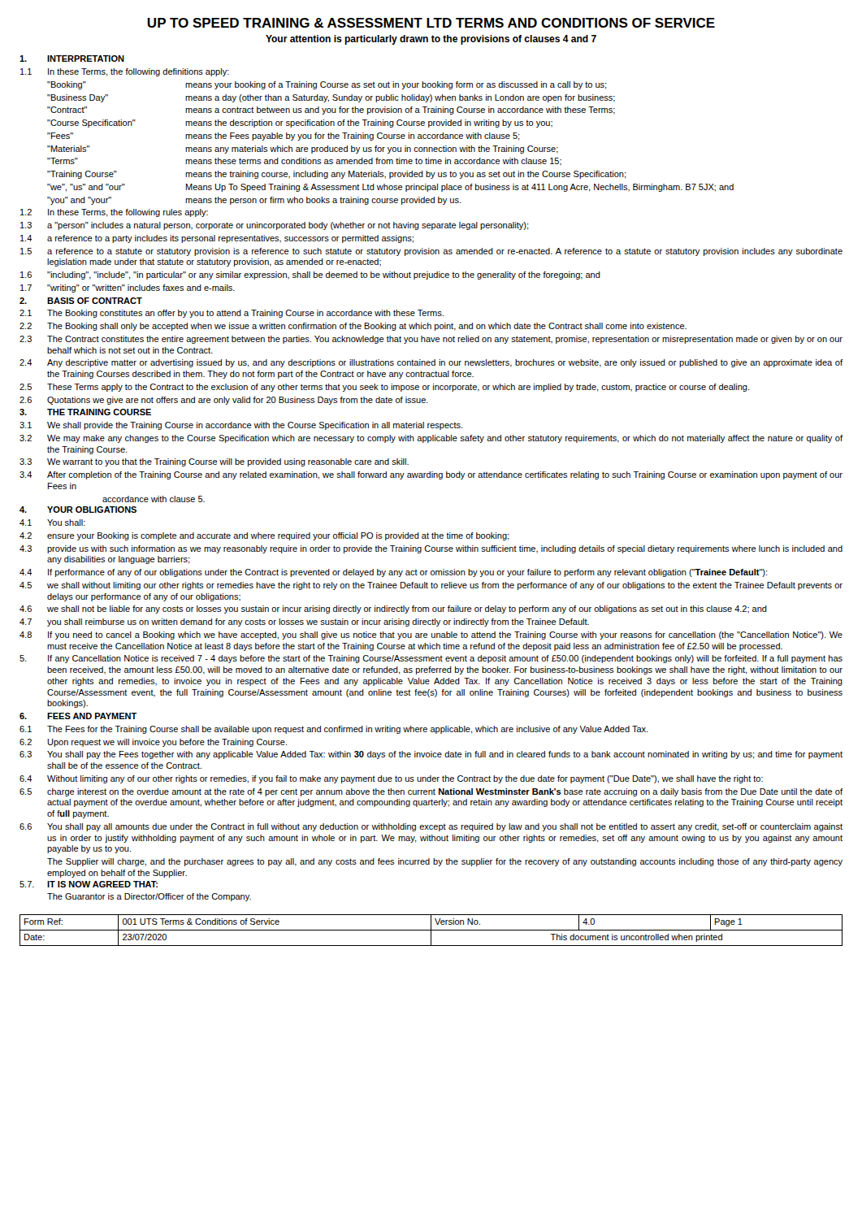UP TO SPEED TRAINING & ASSESSMENT LTD TERMS AND CONDITIONS OF SERVICE
Your attention is particularly drawn to the provisions of clauses 4 and 7
1.
Interpretation
1.1
In these Terms, the following definitions apply:
"Booking"
means your booking of a Training Course as set out in your booking form or as discussed in a call by to us;
"Business Day"
means a day (other than a Saturday, Sunday or public holiday) when banks in London are open for business;
"Contract"
means a contract between us and you for the provision of a Training Course in accordance with these Terms;
"Course Specification"
means the description or specification of the Training Course provided in writing by us to you;
"Fees"
means the Fees payable by you for the Training Course in accordance with clause 5;
"Materials"
means any materials which are produced by us for you in connection with the Training Course;
"Terms"
means these terms and conditions as amended from time to time in accordance with clause 15;
"Training Course"
means the training course, including any Materials, provided by us to you as set out in the Course Specification;
"we", "us" and "our"
Means Up To Speed Training & Assessment Ltd whose principal place of business is at 411 Long Acre, Nechells, Birmingham. B7 5JX; and
"you" and "your"
means the person or firm who books a training course provided by us.
1.2
In these Terms, the following rules apply:
1.3
a "person" includes a natural person, corporate or unincorporated body (whether or not having separate legal personality);
1.4
a reference to a party includes its personal representatives, successors or permitted assigns;
1.5
a reference to a statute or statutory provision is a reference to such statute or statutory provision as amended or re-enacted. A reference to a statute or statutory provision includes any subordinate legislation made under that statute or statutory provision, as amended or re-enacted;
1.6
"including", "include", "in particular" or any similar expression, shall be deemed to be without prejudice to the generality of the foregoing; and
1.7
"writing" or "written" includes faxes and e-mails.
2.
Basis of Contract
2.1
The Booking constitutes an offer by you to attend a Training Course in accordance with these Terms.
2.2
The Booking shall only be accepted when we issue a written confirmation of the Booking at which point, and on which date the Contract shall come into existence.
2.3
The Contract constitutes the entire agreement between the parties. You acknowledge that you have not relied on any statement, promise, representation or misrepresentation made or given by or on our behalf which is not set out in the Contract.
2.4
Any descriptive matter or advertising issued by us, and any descriptions or illustrations contained in our newsletters, brochures or website, are only issued or published to give an approximate idea of the Training Courses described in them. They do not form part of the Contract or have any contractual force.
2.5
These Terms apply to the Contract to the exclusion of any other terms that you seek to impose or incorporate, or which are implied by trade, custom, practice or course of dealing.
2.6
Quotations we give are not offers and are only valid for 20 Business Days from the date of issue.
3.
The Training Course
3.1
We shall provide the Training Course in accordance with the Course Specification in all material respects.
3.2
We may make any changes to the Course Specification which are necessary to comply with applicable safety and other statutory requirements, or which do not materially affect the nature or quality of the Training Course.
3.3
We warrant to you that the Training Course will be provided using reasonable care and skill.
3.4
After completion of the Training Course and any related examination, we shall forward any awarding body or attendance certificates relating to such Training Course or examination upon payment of our Fees in
accordance with clause 5.
4.
Your Obligations
4.1
You shall:
4.2
ensure your Booking is complete and accurate and where required your official PO is provided at the time of booking;
4.3
provide us with such information as we may reasonably require in order to provide the Training Course within sufficient time, including details of special dietary requirements where lunch is included and any disabilities or language barriers;
4.4
If performance of any of our obligations under the Contract is prevented or delayed by any act or omission by you or your failure to perform any relevant obligation ("Trainee Default"):
4.5
we shall without limiting our other rights or remedies have the right to rely on the Trainee Default to relieve us from the performance of any of our obligations to the extent the Trainee Default prevents or delays our performance of any of our obligations;
4.6
we shall not be liable for any costs or losses you sustain or incur arising directly or indirectly from our failure or delay to perform any of our obligations as set out in this clause 4.2; and
4.7
you shall reimburse us on written demand for any costs or losses we sustain or incur arising directly or indirectly from the Trainee Default.
4.8
If you need to cancel a Booking which we have accepted, you shall give us notice that you are unable to attend the Training Course with your reasons for cancellation (the "Cancellation Notice"). We must receive the Cancellation Notice at least 8 days before the start of the Training Course at which time a refund of the deposit paid less an administration fee of £2.50 will be processed.
5.
If any Cancellation Notice is received 7 - 4 days before the start of the Training Course/Assessment event a deposit amount of £50.00 (independent bookings only) will be forfeited. If a full payment has been received, the amount less £50.00, will be moved to an alternative date or refunded, as preferred by the booker. For business-to-business bookings we shall have the right, without limitation to our other rights and remedies, to invoice you in respect of the Fees and any applicable Value Added Tax. If any Cancellation Notice is received 3 days or less before the start of the Training Course/Assessment event, the full Training Course/Assessment amount (and online test fee(s) for all online Training Courses) will be forfeited (independent bookings and business to business bookings).
6.
Fees and Payment
6.1
The Fees for the Training Course shall be available upon request and confirmed in writing where applicable, which are inclusive of any Value Added Tax.
6.2
Upon request we will invoice you before the Training Course.
6.3
You shall pay the Fees together with any applicable Value Added Tax: within 30 days of the invoice date in full and in cleared funds to a bank account nominated in writing by us; and time for payment shall be of the essence of the Contract.
6.4
Without limiting any of our other rights or remedies, if you fail to make any payment due to us under the Contract by the due date for payment ("Due Date"), we shall have the right to:
6.5
charge interest on the overdue amount at the rate of 4 per cent per annum above the then current National Westminster Bank's base rate accruing on a daily basis from the Due Date until the date of actual payment of the overdue amount, whether before or after judgment, and compounding quarterly; and retain any awarding body or attendance certificates relating to the Training Course until receipt of full payment.
6.6
You shall pay all amounts due under the Contract in full without any deduction or withholding except as required by law and you shall not be entitled to assert any credit, set-off or counterclaim against us in order to justify withholding payment of any such amount in whole or in part. We may, without limiting our other rights or remedies, set off any amount owing to us by you against any amount payable by us to you.
The Supplier will charge, and the purchaser agrees to pay all, and any costs and fees incurred by the supplier for the recovery of any outstanding accounts including those of any third-party agency employed on behalf of the Supplier.
5.7.
It is now agreed that:
The Guarantor is a Director/Officer of the Company.
| Form Ref: | 001 UTS Terms & Conditions of Service | Version No. | 4.0 | Page 1 |
| Date: | 23/07/2020 | This document is uncontrolled when printed |